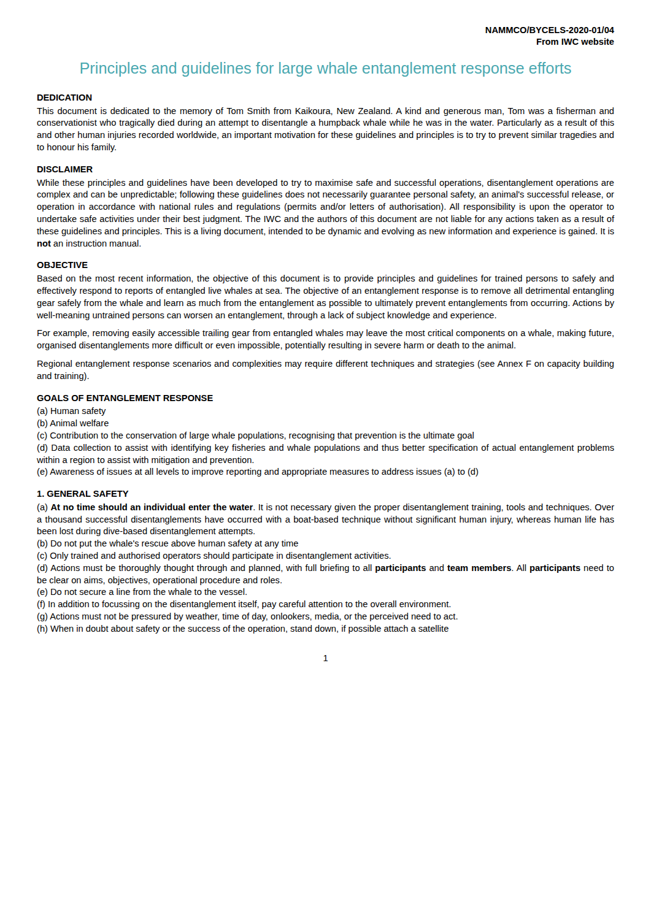NAMMCO/BYCELS-2020-01/04
From IWC website
Principles and guidelines for large whale entanglement response efforts
DEDICATION
This document is dedicated to the memory of Tom Smith from Kaikoura, New Zealand. A kind and generous man, Tom was a fisherman and conservationist who tragically died during an attempt to disentangle a humpback whale while he was in the water. Particularly as a result of this and other human injuries recorded worldwide, an important motivation for these guidelines and principles is to try to prevent similar tragedies and to honour his family.
DISCLAIMER
While these principles and guidelines have been developed to try to maximise safe and successful operations, disentanglement operations are complex and can be unpredictable; following these guidelines does not necessarily guarantee personal safety, an animal's successful release, or operation in accordance with national rules and regulations (permits and/or letters of authorisation). All responsibility is upon the operator to undertake safe activities under their best judgment. The IWC and the authors of this document are not liable for any actions taken as a result of these guidelines and principles. This is a living document, intended to be dynamic and evolving as new information and experience is gained. It is not an instruction manual.
OBJECTIVE
Based on the most recent information, the objective of this document is to provide principles and guidelines for trained persons to safely and effectively respond to reports of entangled live whales at sea. The objective of an entanglement response is to remove all detrimental entangling gear safely from the whale and learn as much from the entanglement as possible to ultimately prevent entanglements from occurring. Actions by well-meaning untrained persons can worsen an entanglement, through a lack of subject knowledge and experience.
For example, removing easily accessible trailing gear from entangled whales may leave the most critical components on a whale, making future, organised disentanglements more difficult or even impossible, potentially resulting in severe harm or death to the animal.
Regional entanglement response scenarios and complexities may require different techniques and strategies (see Annex F on capacity building and training).
GOALS OF ENTANGLEMENT RESPONSE
(a) Human safety
(b) Animal welfare
(c) Contribution to the conservation of large whale populations, recognising that prevention is the ultimate goal
(d) Data collection to assist with identifying key fisheries and whale populations and thus better specification of actual entanglement problems within a region to assist with mitigation and prevention.
(e) Awareness of issues at all levels to improve reporting and appropriate measures to address issues (a) to (d)
1. GENERAL SAFETY
(a) At no time should an individual enter the water. It is not necessary given the proper disentanglement training, tools and techniques. Over a thousand successful disentanglements have occurred with a boat-based technique without significant human injury, whereas human life has been lost during dive-based disentanglement attempts.
(b) Do not put the whale's rescue above human safety at any time
(c) Only trained and authorised operators should participate in disentanglement activities.
(d) Actions must be thoroughly thought through and planned, with full briefing to all participants and team members. All participants need to be clear on aims, objectives, operational procedure and roles.
(e) Do not secure a line from the whale to the vessel.
(f) In addition to focussing on the disentanglement itself, pay careful attention to the overall environment.
(g) Actions must not be pressured by weather, time of day, onlookers, media, or the perceived need to act.
(h) When in doubt about safety or the success of the operation, stand down, if possible attach a satellite
1